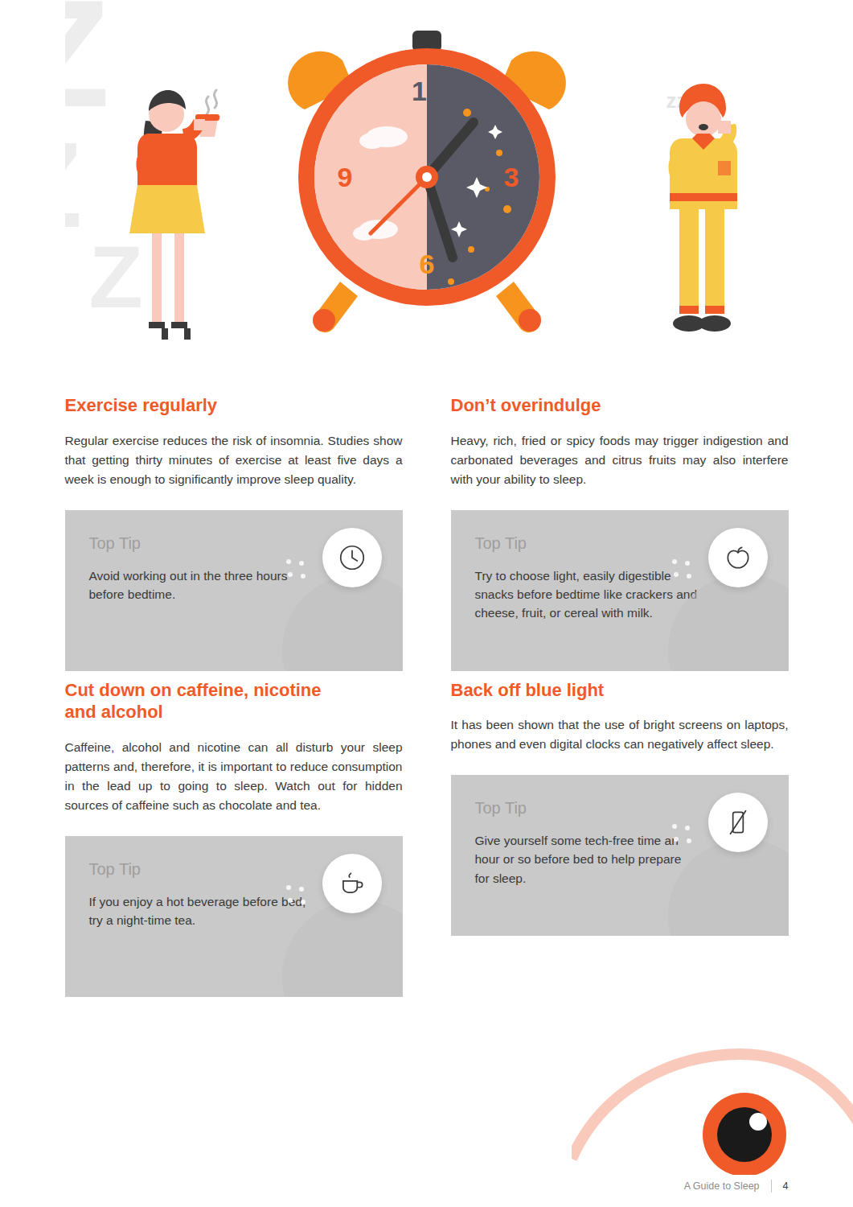Z Z Z
12 3 6 9
zzZ
Exercise regularly
Regular exercise reduces the risk of insomnia. Studies show that getting thirty minutes of exercise at least five days a week is enough to significantly improve sleep quality.
Top Tip
Avoid working out in the three hours before bedtime.
Don’t overindulge
Heavy, rich, fried or spicy foods may trigger indigestion and carbonated beverages and citrus fruits may also interfere with your ability to sleep.
Top Tip
Try to choose light, easily digestible snacks before bedtime like crackers and cheese, fruit, or cereal with milk.
Cut down on caffeine, nicotine
and alcohol
Caffeine, alcohol and nicotine can all disturb your sleep patterns and, therefore, it is important to reduce consumption in the lead up to going to sleep. Watch out for hidden sources of caffeine such as chocolate and tea.
Top Tip
If you enjoy a hot beverage before bed, try a night-time tea.
Back off blue light
It has been shown that the use of bright screens on laptops, phones and even digital clocks can negatively affect sleep.
Top Tip
Give yourself some tech-free time an hour or so before bed to help prepare
for sleep.
A Guide to Sleep 4